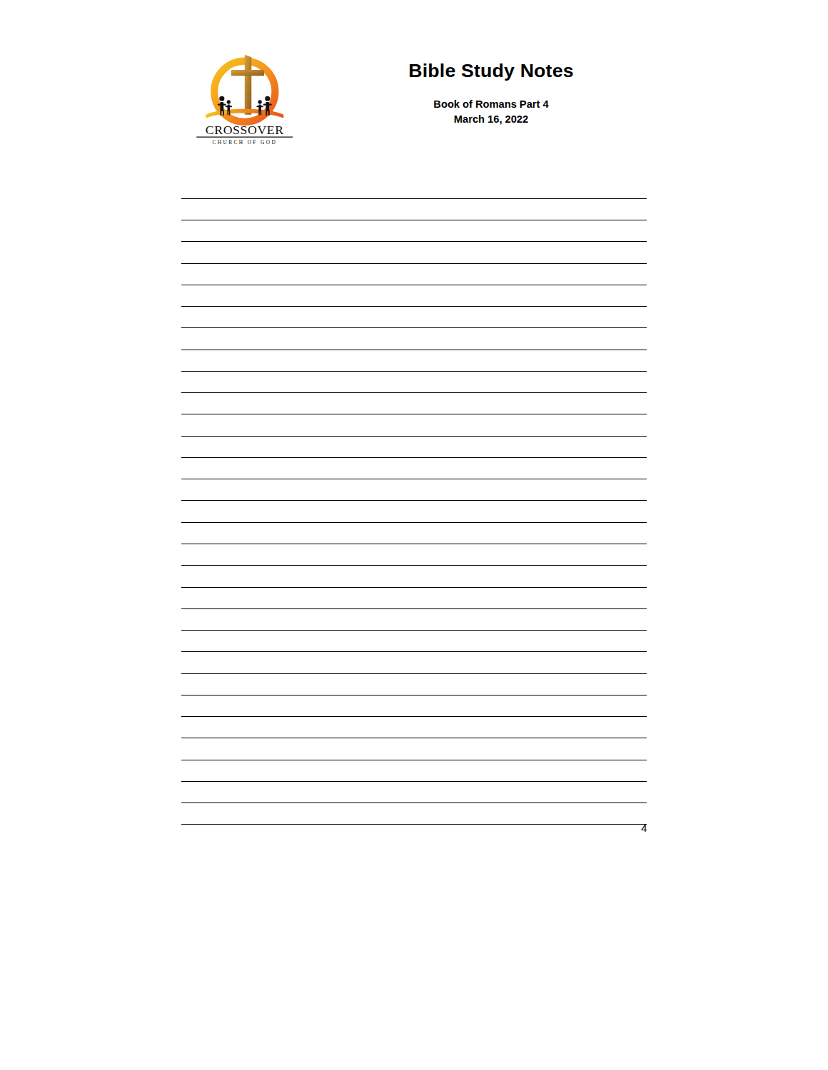Crossover Church of God logo CROSSOVER CHURCH OF GOD
Bible Study Notes
Book of Romans Part 4
March 16, 2022
4